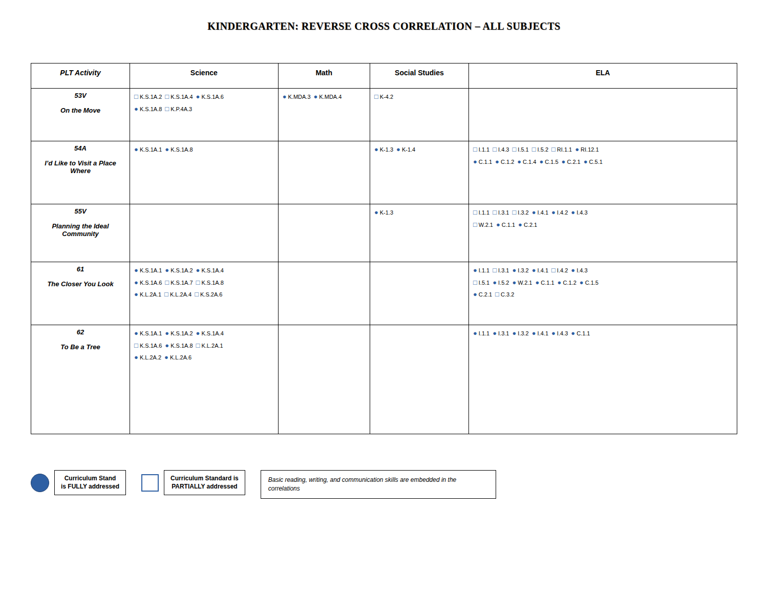KINDERGARTEN: REVERSE CROSS CORRELATION – ALL SUBJECTS
| PLT Activity | Science | Math | Social Studies | ELA |
| --- | --- | --- | --- | --- |
| 53V On the Move | K.S.1A.2 K.S.1A.4 K.S.1A.6 K.S.1A.8 K.P.4A.3 | K.MDA.3 K.MDA.4 | K-4.2 | |
| 54A I’d Like to Visit a Place Where | K.S.1A.1 K.S.1A.8 | | K-1.3 K-1.4 | I.1.1 I.4.3 I.5.1 I.5.2 RI.1.1 RI.12.1 C.1.1 C.1.2 C.1.4 C.1.5 C.2.1 C.5.1 |
| 55V Planning the Ideal Community | | | K-1.3 | I.1.1 I.3.1 I.3.2 I.4.1 I.4.2 I.4.3 W.2.1 C.1.1 C.2.1 |
| 61 The Closer You Look | K.S.1A.1 K.S.1A.2 K.S.1A.4 K.S.1A.6 K.S.1A.7 K.S.1A.8 K.L.2A.1 K.L.2A.4 K.S.2A.6 | | | I.1.1 I.3.1 I.3.2 I.4.1 I.4.2 I.4.3 I.5.1 I.5.2 W.2.1 C.1.1 C.1.2 C.1.5 C.2.1 C.3.2 |
| 62 To Be a Tree | K.S.1A.1 K.S.1A.2 K.S.1A.4 K.S.1A.6 K.S.1A.8 K.L.2A.1 K.L.2A.2 K.L.2A.6 | | | I.1.1 I.3.1 I.3.2 I.4.1 I.4.3 C.1.1 |
Curriculum Stand
is FULLY addressed
Curriculum Standard is
PARTIALLY addressed
Basic reading, writing, and communication skills are embedded in the correlations